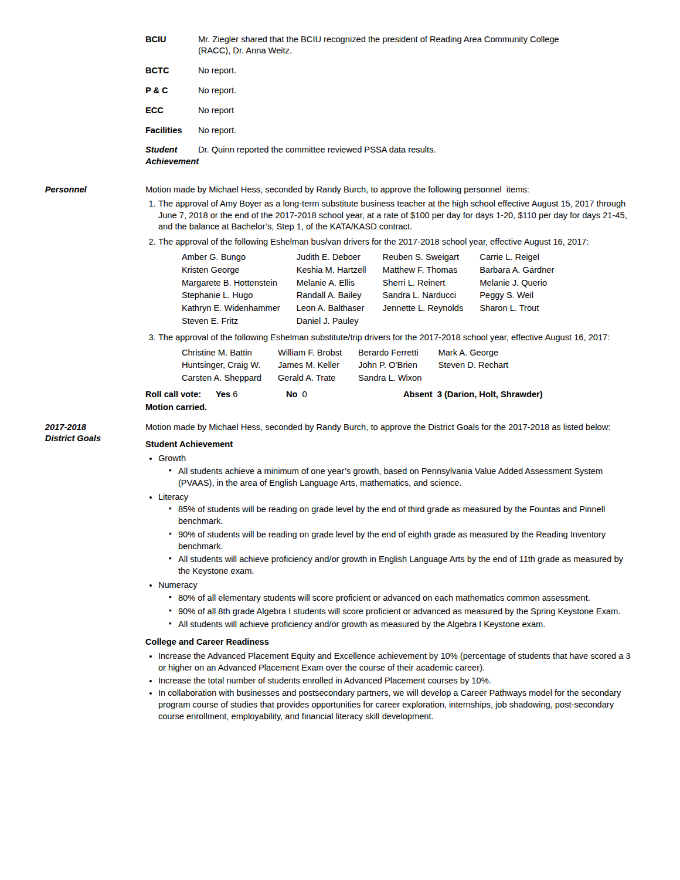| | BCIU Mr. Ziegler shared that the BCIU recognized the president of Reading Area Community College (RACC), Dr. Anna Weitz. BCTC No report. P & C No report. ECC No report Facilities No report. Student Achievement Dr. Quinn reported the committee reviewed PSSA data results. |
| Personnel | Motion made by Michael Hess, seconded by Randy Burch, to approve the following personnel items: The approval of Amy Boyer as a long-term substitute business teacher at the high school effective August 15, 2017 through June 7, 2018 or the end of the 2017-2018 school year, at a rate of $100 per day for days 1-20, $110 per day for days 21-45, and the balance at Bachelor’s, Step 1, of the KATA/KASD contract. The approval of the following Eshelman bus/van drivers for the 2017-2018 school year, effective August 16, 2017: / Amber G. Bungo / Judith E. Deboer / Reuben S. Sweigart / Carrie L. Reigel / / Kristen George / Keshia M. Hartzell / Matthew F. Thomas / Barbara A. Gardner / / Margarete B. Hottenstein / Melanie A. Ellis / Sherri L. Reinert / Melanie J. Querio / / Stephanie L. Hugo / Randall A. Bailey / Sandra L. Narducci / Peggy S. Weil / / Kathryn E. Widenhammer / Leon A. Balthaser / Jennette L. Reynolds / Sharon L. Trout / / Steven E. Fritz / Daniel J. Pauley / / / The approval of the following Eshelman substitute/trip drivers for the 2017-2018 school year, effective August 16, 2017: / Christine M. Battin / William F. Brobst / Berardo Ferretti / Mark A. George / / Huntsinger, Craig W. / James M. Keller / John P. O’Brien / Steven D. Rechart / / Carsten A. Sheppard / Gerald A. Trate / Sandra L. Wixon / / Roll call vote: Yes 6 No 0 Absent 3 (Darion, Holt, Shrawder) Motion carried. |
| 2017-2018 District Goals | Motion made by Michael Hess, seconded by Randy Burch, to approve the District Goals for the 2017-2018 as listed below: Student Achievement Growth All students achieve a minimum of one year’s growth, based on Pennsylvania Value Added Assessment System (PVAAS), in the area of English Language Arts, mathematics, and science. Literacy 85% of students will be reading on grade level by the end of third grade as measured by the Fountas and Pinnell benchmark. 90% of students will be reading on grade level by the end of eighth grade as measured by the Reading Inventory benchmark. All students will achieve proficiency and/or growth in English Language Arts by the end of 11th grade as measured by the Keystone exam. Numeracy 80% of all elementary students will score proficient or advanced on each mathematics common assessment. 90% of all 8th grade Algebra I students will score proficient or advanced as measured by the Spring Keystone Exam. All students will achieve proficiency and/or growth as measured by the Algebra I Keystone exam. College and Career Readiness Increase the Advanced Placement Equity and Excellence achievement by 10% (percentage of students that have scored a 3 or higher on an Advanced Placement Exam over the course of their academic career). Increase the total number of students enrolled in Advanced Placement courses by 10%. In collaboration with businesses and postsecondary partners, we will develop a Career Pathways model for the secondary program course of studies that provides opportunities for career exploration, internships, job shadowing, post-secondary course enrollment, employability, and financial literacy skill development. |